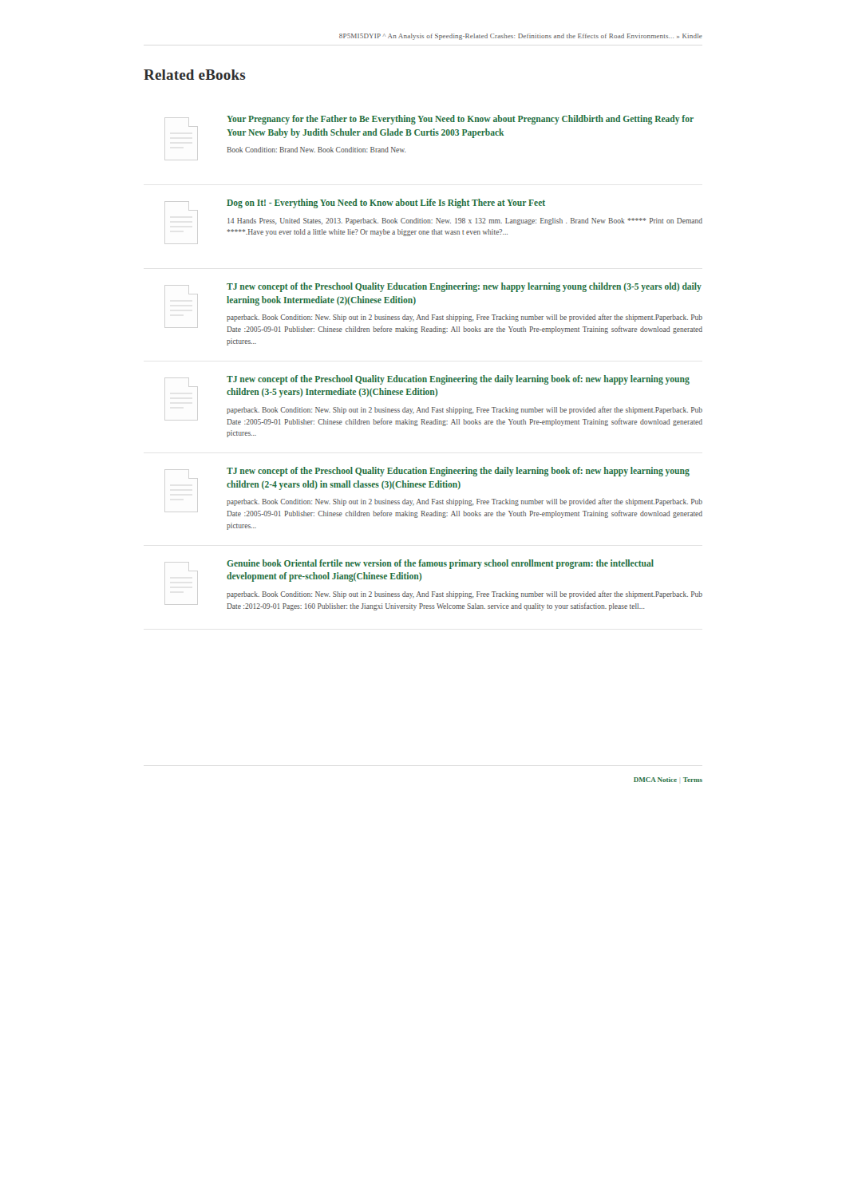8P5MI5DYIP ^ An Analysis of Speeding-Related Crashes: Definitions and the Effects of Road Environments... » Kindle
Related eBooks
Your Pregnancy for the Father to Be Everything You Need to Know about Pregnancy Childbirth and Getting Ready for Your New Baby by Judith Schuler and Glade B Curtis 2003 Paperback
Book Condition: Brand New. Book Condition: Brand New.
Dog on It! - Everything You Need to Know about Life Is Right There at Your Feet
14 Hands Press, United States, 2013. Paperback. Book Condition: New. 198 x 132 mm. Language: English . Brand New Book ***** Print on Demand *****.Have you ever told a little white lie? Or maybe a bigger one that wasn t even white?...
TJ new concept of the Preschool Quality Education Engineering: new happy learning young children (3-5 years old) daily learning book Intermediate (2)(Chinese Edition)
paperback. Book Condition: New. Ship out in 2 business day, And Fast shipping, Free Tracking number will be provided after the shipment.Paperback. Pub Date :2005-09-01 Publisher: Chinese children before making Reading: All books are the Youth Pre-employment Training software download generated pictures...
TJ new concept of the Preschool Quality Education Engineering the daily learning book of: new happy learning young children (3-5 years) Intermediate (3)(Chinese Edition)
paperback. Book Condition: New. Ship out in 2 business day, And Fast shipping, Free Tracking number will be provided after the shipment.Paperback. Pub Date :2005-09-01 Publisher: Chinese children before making Reading: All books are the Youth Pre-employment Training software download generated pictures...
TJ new concept of the Preschool Quality Education Engineering the daily learning book of: new happy learning young children (2-4 years old) in small classes (3)(Chinese Edition)
paperback. Book Condition: New. Ship out in 2 business day, And Fast shipping, Free Tracking number will be provided after the shipment.Paperback. Pub Date :2005-09-01 Publisher: Chinese children before making Reading: All books are the Youth Pre-employment Training software download generated pictures...
Genuine book Oriental fertile new version of the famous primary school enrollment program: the intellectual development of pre-school Jiang(Chinese Edition)
paperback. Book Condition: New. Ship out in 2 business day, And Fast shipping, Free Tracking number will be provided after the shipment.Paperback. Pub Date :2012-09-01 Pages: 160 Publisher: the Jiangxi University Press Welcome Salan. service and quality to your satisfaction. please tell...
DMCA Notice|Terms